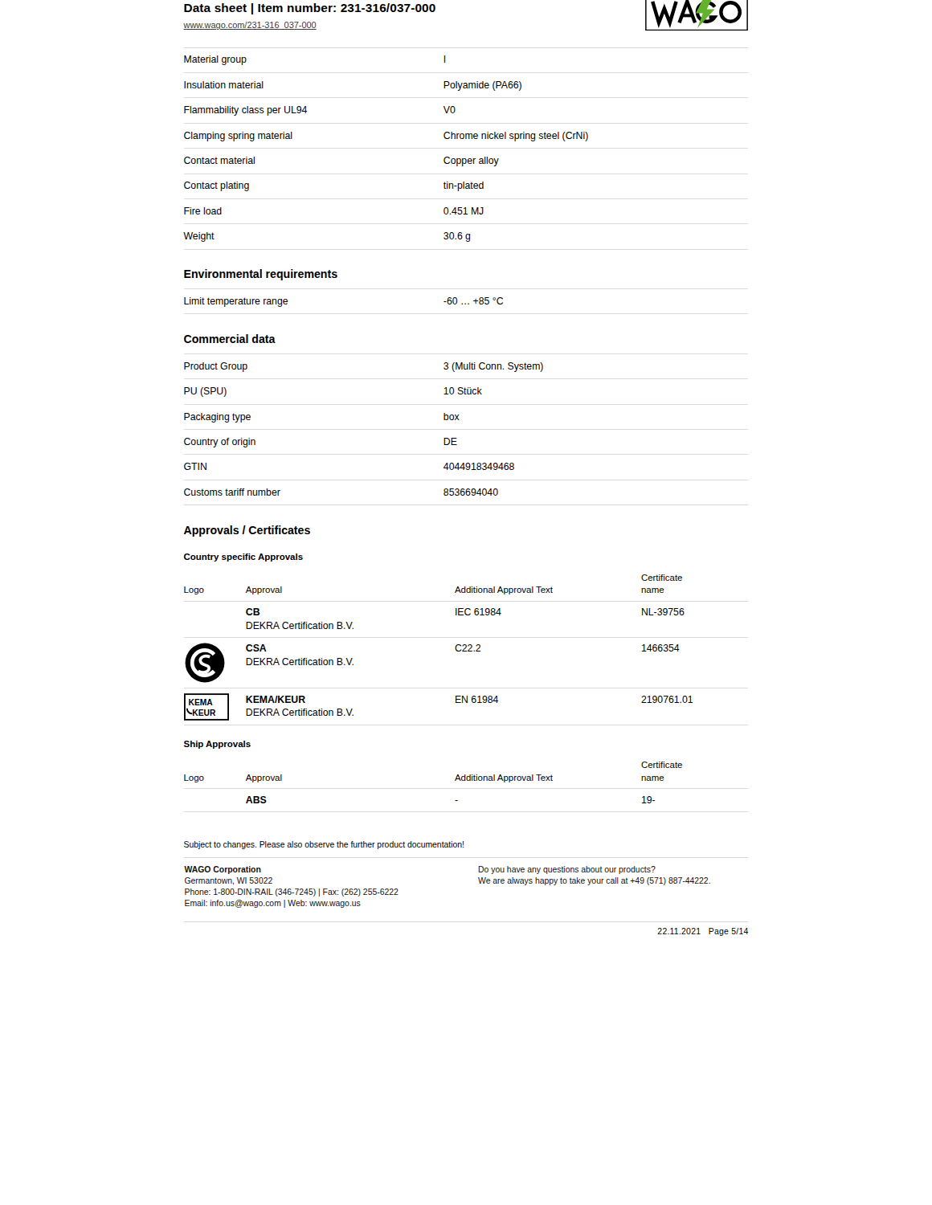Data sheet | Item number: 231-316/037-000
www.wago.com/231-316_037-000
| Material group | I |
| Insulation material | Polyamide (PA66) |
| Flammability class per UL94 | V0 |
| Clamping spring material | Chrome nickel spring steel (CrNi) |
| Contact material | Copper alloy |
| Contact plating | tin-plated |
| Fire load | 0.451 MJ |
| Weight | 30.6 g |
Environmental requirements
| Limit temperature range | -60 … +85 °C |
Commercial data
| Product Group | 3 (Multi Conn. System) |
| PU (SPU) | 10 Stück |
| Packaging type | box |
| Country of origin | DE |
| GTIN | 4044918349468 |
| Customs tariff number | 8536694040 |
Approvals / Certificates
Country specific Approvals
| Logo | Approval | Additional Approval Text | Certificate name |
| --- | --- | --- | --- |
| | CB DEKRA Certification B.V. | IEC 61984 | NL-39756 |
| | CSA DEKRA Certification B.V. | C22.2 | 1466354 |
| KEMA KEUR | KEMA/KEUR DEKRA Certification B.V. | EN 61984 | 2190761.01 |
Ship Approvals
| Logo | Approval | Additional Approval Text | Certificate name |
| --- | --- | --- | --- |
| | ABS | - | 19- |
Subject to changes. Please also observe the further product documentation!
| WAGO Corporation Germantown, WI 53022 Phone: 1-800-DIN-RAIL (346-7245) / Fax: (262) 255-6222 Email: info.us@wago.com / Web: www.wago.us | Do you have any questions about our products? We are always happy to take your call at +49 (571) 887-44222. |
22.11.2021 Page 5/14